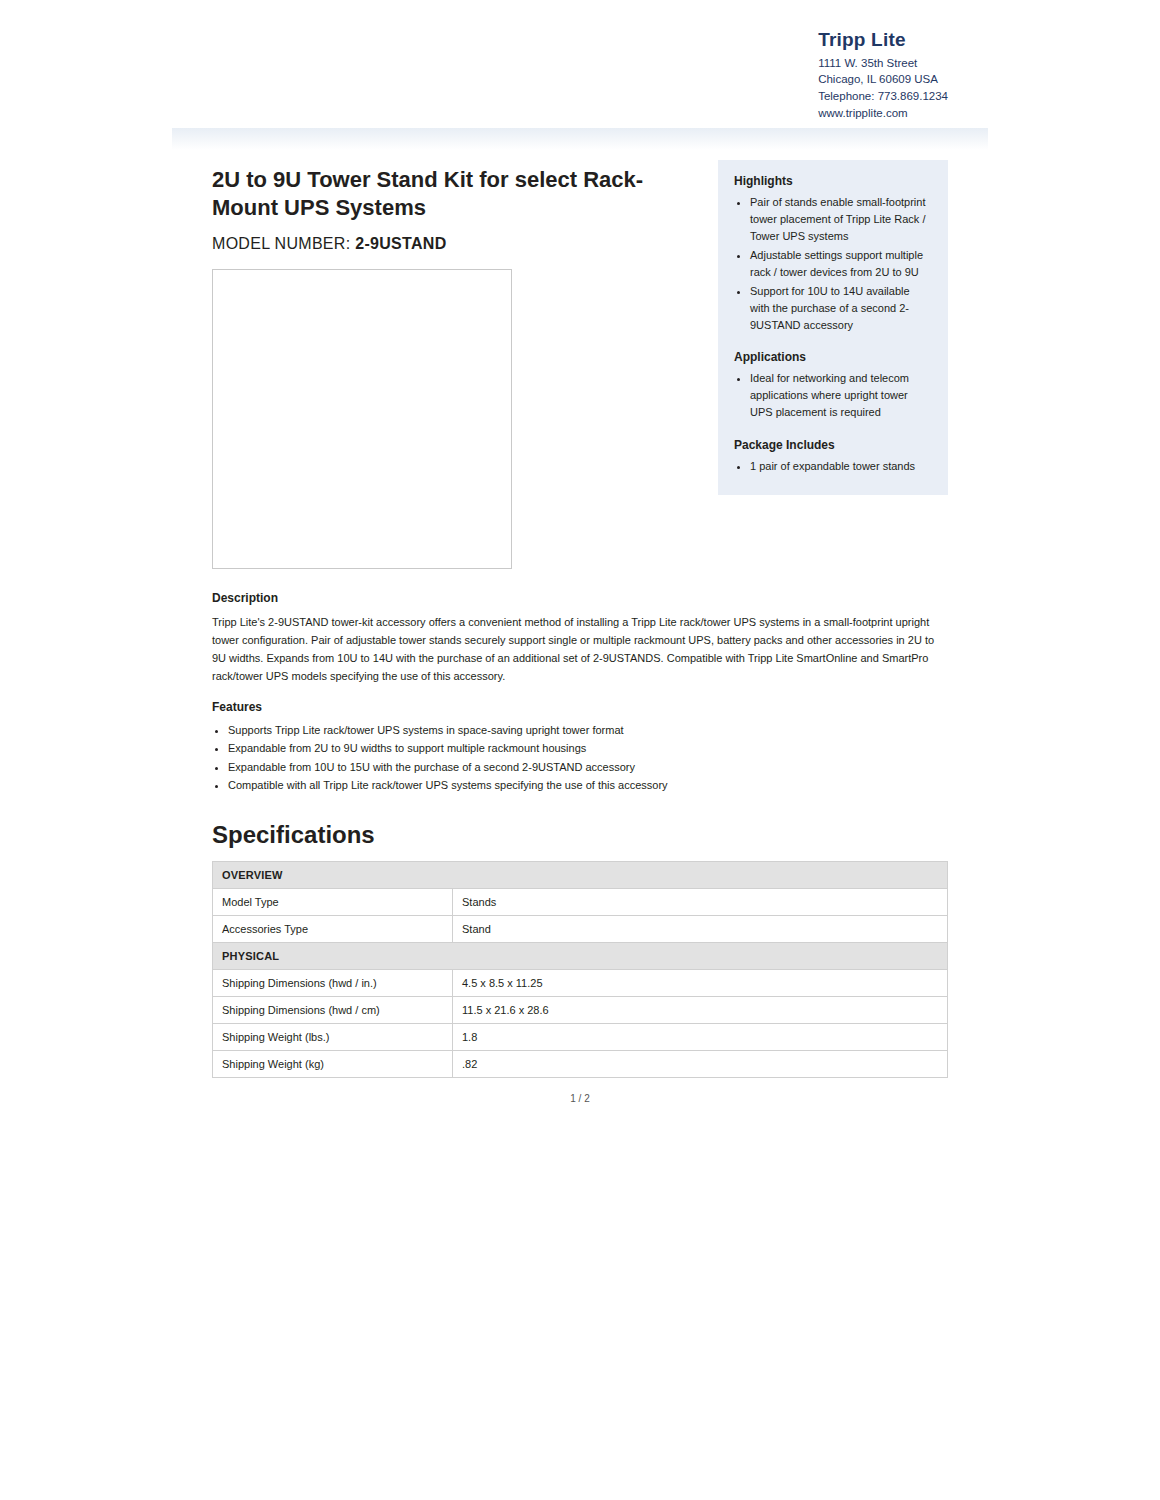TRIPP·LITE
Tripp Lite
1111 W. 35th Street
Chicago, IL 60609 USA
Telephone: 773.869.1234
www.tripplite.com
2U to 9U Tower Stand Kit for select Rack-Mount UPS Systems
MODEL NUMBER: 2-9USTAND
Highlights
Pair of stands enable small-footprint tower placement of Tripp Lite Rack / Tower UPS systems
Adjustable settings support multiple rack / tower devices from 2U to 9U
Support for 10U to 14U available with the purchase of a second 2-9USTAND accessory
Applications
Ideal for networking and telecom applications where upright tower UPS placement is required
Package Includes
1 pair of expandable tower stands
Description
Tripp Lite's 2-9USTAND tower-kit accessory offers a convenient method of installing a Tripp Lite rack/tower UPS systems in a small-footprint upright tower configuration. Pair of adjustable tower stands securely support single or multiple rackmount UPS, battery packs and other accessories in 2U to 9U widths. Expands from 10U to 14U with the purchase of an additional set of 2-9USTANDS. Compatible with Tripp Lite SmartOnline and SmartPro rack/tower UPS models specifying the use of this accessory.
Features
Supports Tripp Lite rack/tower UPS systems in space-saving upright tower format
Expandable from 2U to 9U widths to support multiple rackmount housings
Expandable from 10U to 15U with the purchase of a second 2-9USTAND accessory
Compatible with all Tripp Lite rack/tower UPS systems specifying the use of this accessory
Specifications
| OVERVIEW |
| Model Type | Stands |
| Accessories Type | Stand |
| PHYSICAL |
| Shipping Dimensions (hwd / in.) | 4.5 x 8.5 x 11.25 |
| Shipping Dimensions (hwd / cm) | 11.5 x 21.6 x 28.6 |
| Shipping Weight (lbs.) | 1.8 |
| Shipping Weight (kg) | .82 |
1 / 2